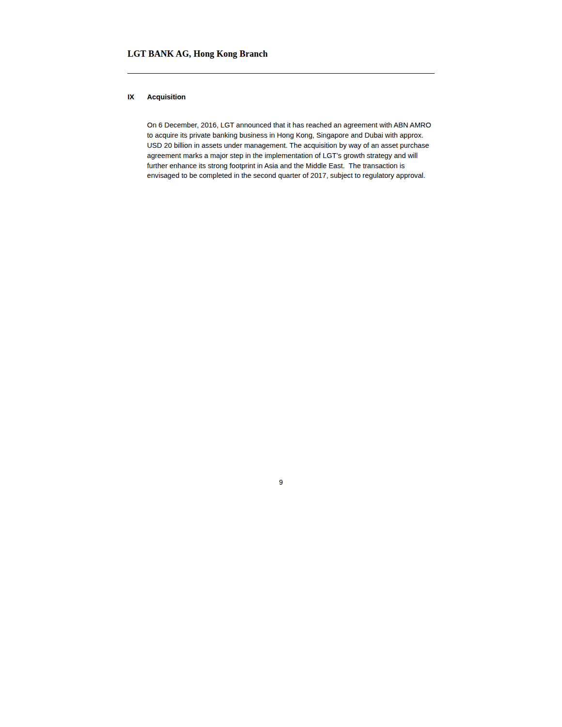LGT BANK AG, Hong Kong Branch
IX Acquisition
On 6 December, 2016, LGT announced that it has reached an agreement with ABN AMRO to acquire its private banking business in Hong Kong, Singapore and Dubai with approx. USD 20 billion in assets under management. The acquisition by way of an asset purchase agreement marks a major step in the implementation of LGT’s growth strategy and will further enhance its strong footprint in Asia and the Middle East. The transaction is envisaged to be completed in the second quarter of 2017, subject to regulatory approval.
9